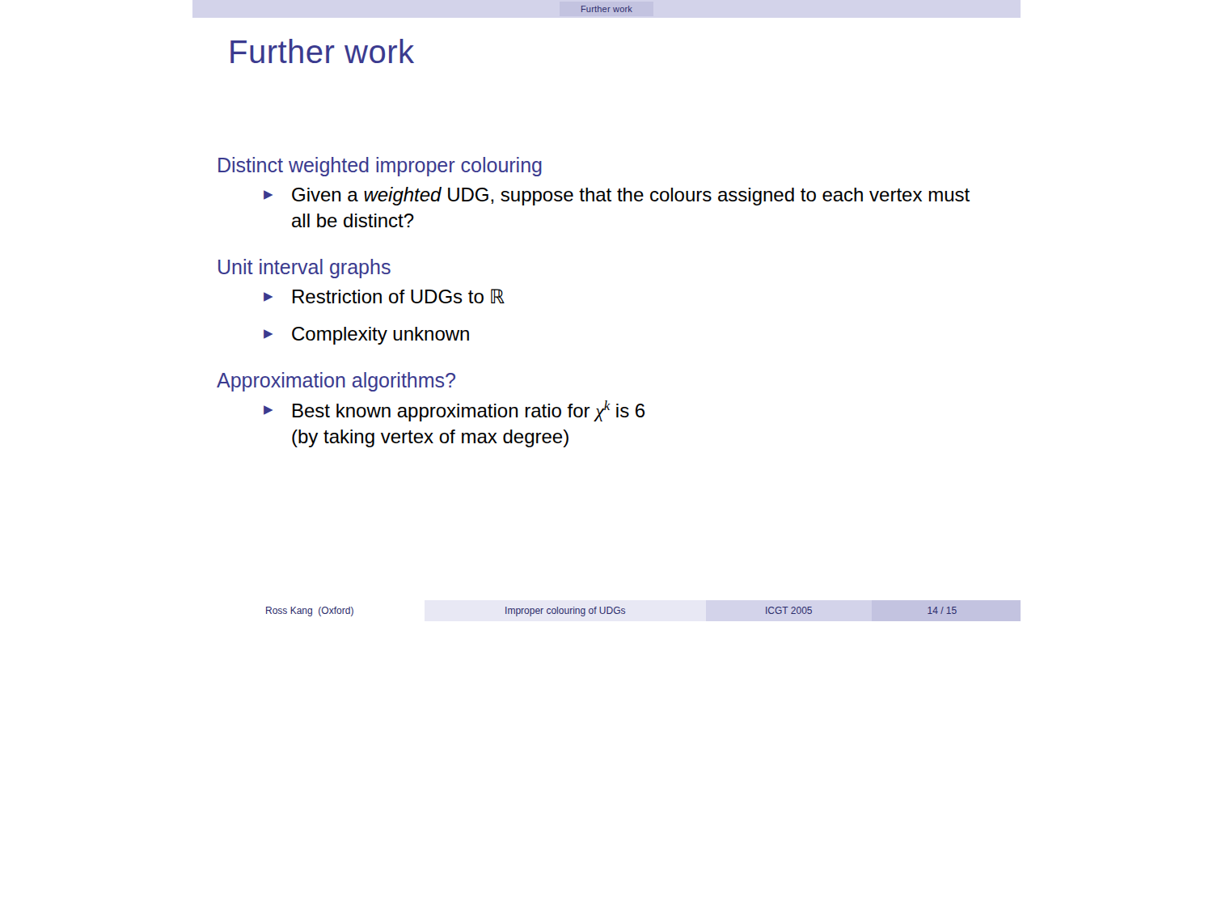Further work
Further work
Distinct weighted improper colouring
Given a weighted UDG, suppose that the colours assigned to each vertex must all be distinct?
Unit interval graphs
Restriction of UDGs to ℝ
Complexity unknown
Approximation algorithms?
Best known approximation ratio for χk is 6
(by taking vertex of max degree)
Ross Kang (Oxford)
Improper colouring of UDGs
ICGT 2005
14 / 15